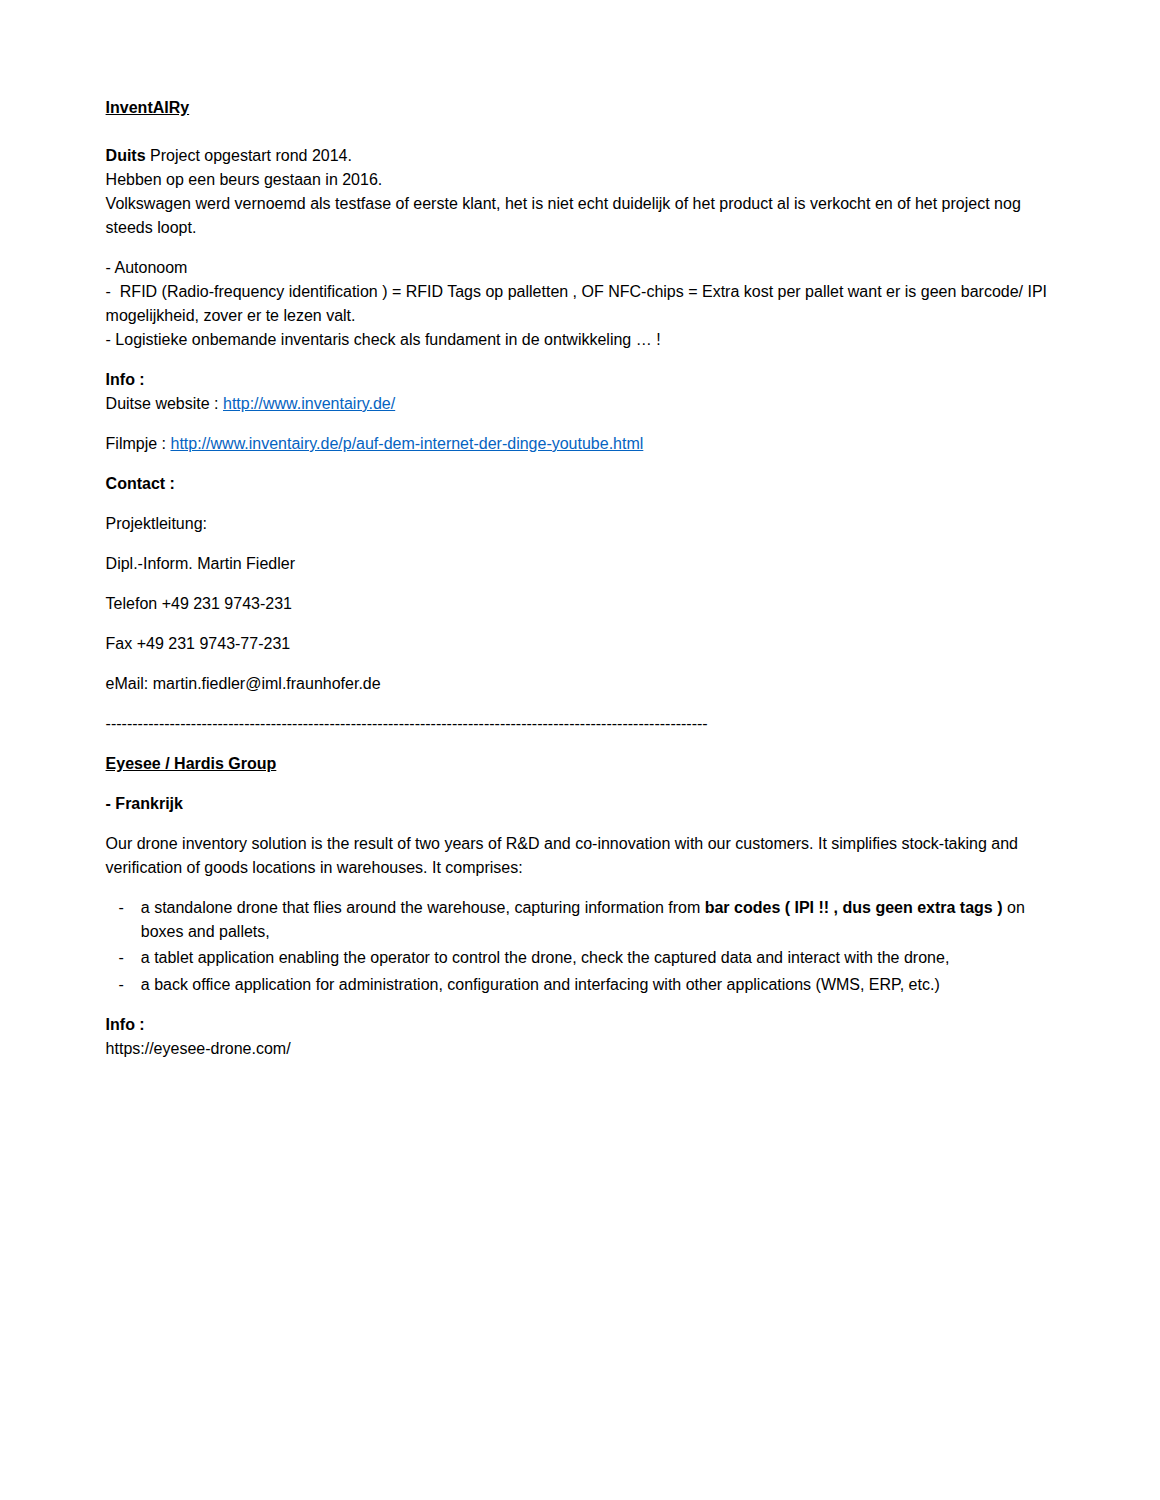InventAIRy
Duits Project opgestart rond 2014.
Hebben op een beurs gestaan in 2016.
Volkswagen werd vernoemd als testfase of eerste klant, het is niet echt duidelijk of het product al is verkocht en of het project nog steeds loopt.
- Autonoom
- RFID (Radio-frequency identification ) = RFID Tags op palletten , OF NFC-chips = Extra kost per pallet want er is geen barcode/ IPI mogelijkheid, zover er te lezen valt.
- Logistieke onbemande inventaris check als fundament in de ontwikkeling … !
Info :
Duitse website : http://www.inventairy.de/
Filmpje : http://www.inventairy.de/p/auf-dem-internet-der-dinge-youtube.html
Contact :
Projektleitung:
Dipl.-Inform. Martin Fiedler
Telefon +49 231 9743-231
Fax +49 231 9743-77-231
eMail: martin.fiedler@iml.fraunhofer.de
-----------------------------------------------------------------------------------------------------------------
Eyesee / Hardis Group
- Frankrijk
Our drone inventory solution is the result of two years of R&D and co-innovation with our customers. It simplifies stock-taking and verification of goods locations in warehouses. It comprises:
a standalone drone that flies around the warehouse, capturing information from bar codes ( IPI !! , dus geen extra tags ) on boxes and pallets,
a tablet application enabling the operator to control the drone, check the captured data and interact with the drone,
a back office application for administration, configuration and interfacing with other applications (WMS, ERP, etc.)
Info :
https://eyesee-drone.com/